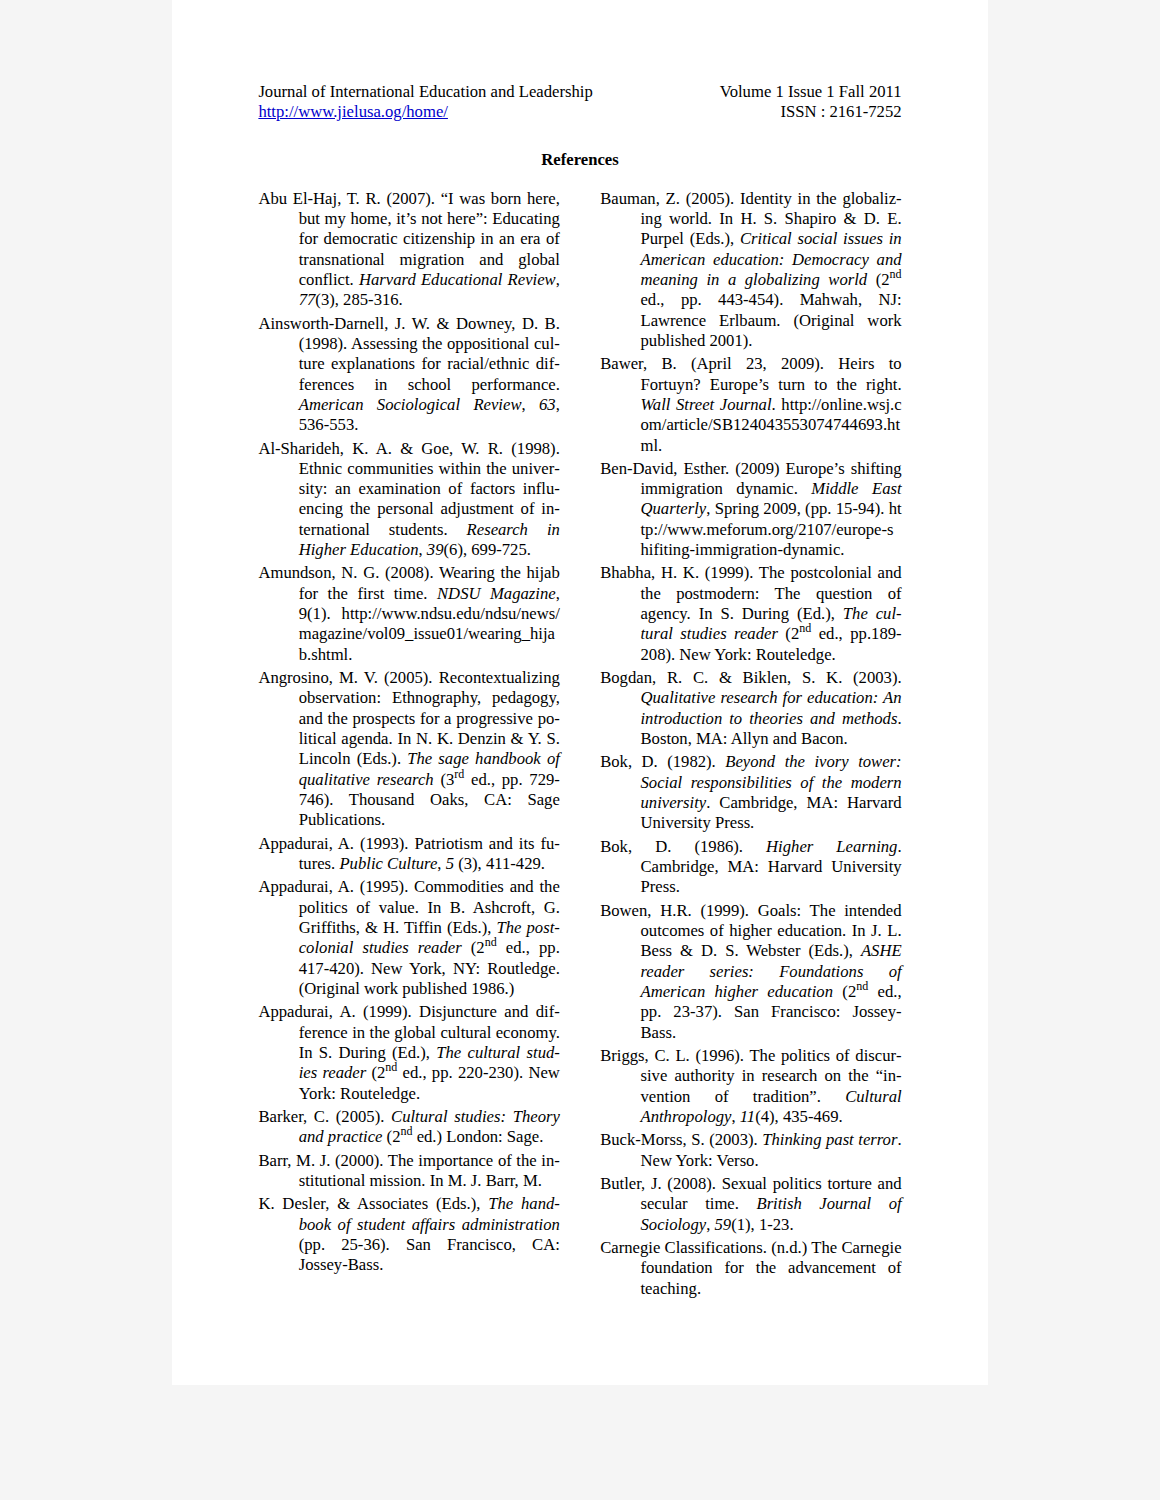Journal of International Education and Leadership
http://www.jielusa.og/home/
Volume 1 Issue 1 Fall 2011
ISSN : 2161-7252
References
Abu El-Haj, T. R. (2007). “I was born here, but my home, it’s not here”: Educating for democratic citizenship in an era of transnational migration and global conflict. Harvard Educational Review, 77(3), 285-316.
Ainsworth-Darnell, J. W. & Downey, D. B. (1998). Assessing the oppositional culture explanations for racial/ethnic differences in school performance. American Sociological Review, 63, 536-553.
Al-Sharideh, K. A. & Goe, W. R. (1998). Ethnic communities within the university: an examination of factors influencing the personal adjustment of international students. Research in Higher Education, 39(6), 699-725.
Amundson, N. G. (2008). Wearing the hijab for the first time. NDSU Magazine, 9(1). http://www.ndsu.edu/ndsu/news/magazine/vol09_issue01/wearing_hijab.shtml.
Angrosino, M. V. (2005). Recontextualizing observation: Ethnography, pedagogy, and the prospects for a progressive political agenda. In N. K. Denzin & Y. S. Lincoln (Eds.). The sage handbook of qualitative research (3rd ed., pp. 729-746). Thousand Oaks, CA: Sage Publications.
Appadurai, A. (1993). Patriotism and its futures. Public Culture, 5 (3), 411-429.
Appadurai, A. (1995). Commodities and the politics of value. In B. Ashcroft, G. Griffiths, & H. Tiffin (Eds.), The post-colonial studies reader (2nd ed., pp. 417-420). New York, NY: Routledge. (Original work published 1986.)
Appadurai, A. (1999). Disjuncture and difference in the global cultural economy. In S. During (Ed.), The cultural studies reader (2nd ed., pp. 220-230). New York: Routeledge.
Barker, C. (2005). Cultural studies: Theory and practice (2nd ed.) London: Sage.
Barr, M. J. (2000). The importance of the institutional mission. In M. J. Barr, M.
K. Desler, & Associates (Eds.), The handbook of student affairs administration (pp. 25-36). San Francisco, CA: Jossey-Bass.
Bauman, Z. (2005). Identity in the globalizing world. In H. S. Shapiro & D. E. Purpel (Eds.), Critical social issues in American education: Democracy and meaning in a globalizing world (2nd ed., pp. 443-454). Mahwah, NJ: Lawrence Erlbaum. (Original work published 2001).
Bawer, B. (April 23, 2009). Heirs to Fortuyn? Europe’s turn to the right. Wall Street Journal. http://online.wsj.com/article/SB124043553074744693.html.
Ben-David, Esther. (2009) Europe’s shifting immigration dynamic. Middle East Quarterly, Spring 2009, (pp. 15-94). http://www.meforum.org/2107/europe-shifiting-immigration-dynamic.
Bhabha, H. K. (1999). The postcolonial and the postmodern: The question of agency. In S. During (Ed.), The cultural studies reader (2nd ed., pp.189-208). New York: Routeledge.
Bogdan, R. C. & Biklen, S. K. (2003). Qualitative research for education: An introduction to theories and methods. Boston, MA: Allyn and Bacon.
Bok, D. (1982). Beyond the ivory tower: Social responsibilities of the modern university. Cambridge, MA: Harvard University Press.
Bok, D. (1986). Higher Learning. Cambridge, MA: Harvard University Press.
Bowen, H.R. (1999). Goals: The intended outcomes of higher education. In J. L. Bess & D. S. Webster (Eds.), ASHE reader series: Foundations of American higher education (2nd ed., pp. 23-37). San Francisco: Jossey-Bass.
Briggs, C. L. (1996). The politics of discursive authority in research on the “invention of tradition”. Cultural Anthropology, 11(4), 435-469.
Buck-Morss, S. (2003). Thinking past terror. New York: Verso.
Butler, J. (2008). Sexual politics torture and secular time. British Journal of Sociology, 59(1), 1-23.
Carnegie Classifications. (n.d.) The Carnegie foundation for the advancement of teaching.